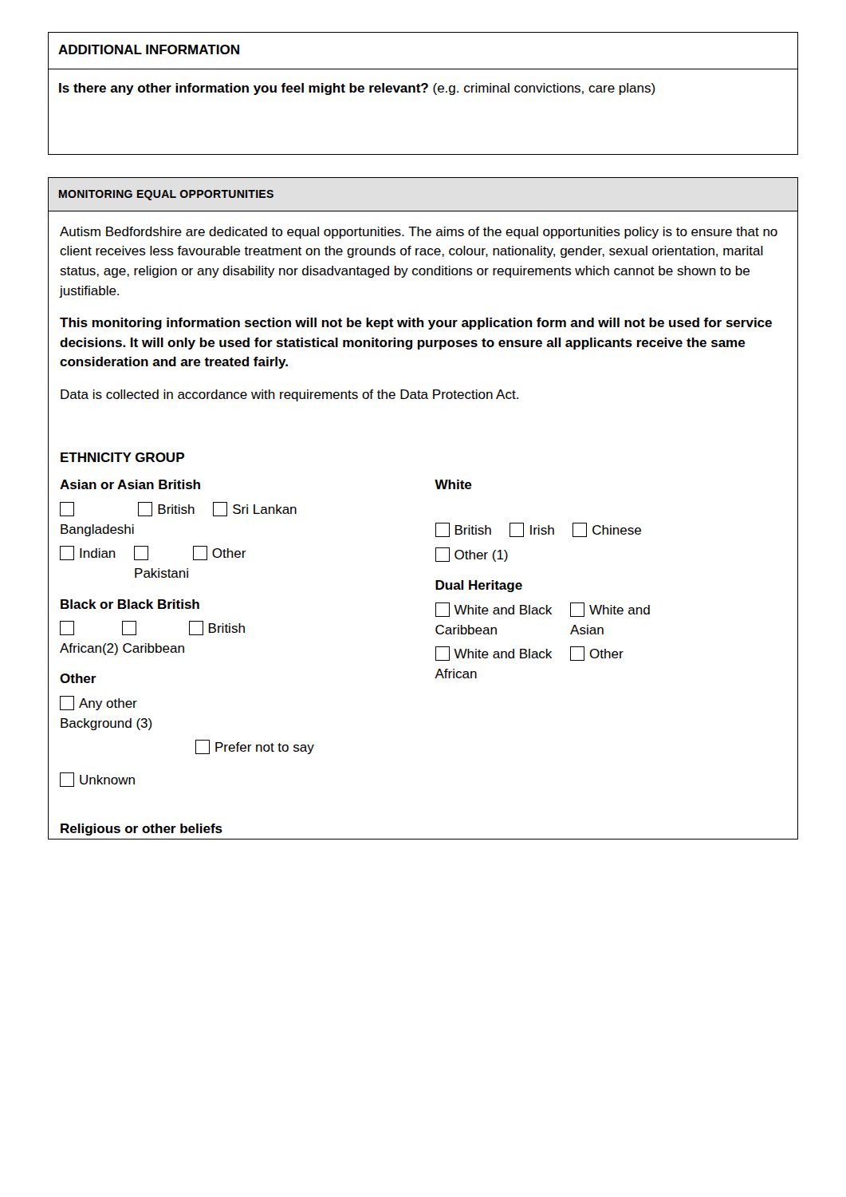ADDITIONAL INFORMATION
Is there any other information you feel might be relevant? (e.g. criminal convictions, care plans)
MONITORING EQUAL OPPORTUNITIES
Autism Bedfordshire are dedicated to equal opportunities. The aims of the equal opportunities policy is to ensure that no client receives less favourable treatment on the grounds of race, colour, nationality, gender, sexual orientation, marital status, age, religion or any disability nor disadvantaged by conditions or requirements which cannot be shown to be justifiable.
This monitoring information section will not be kept with your application form and will not be used for service decisions. It will only be used for statistical monitoring purposes to ensure all applicants receive the same consideration and are treated fairly.
Data is collected in accordance with requirements of the Data Protection Act.
ETHNICITY GROUP
Asian or Asian British
Bangladeshi British Sri Lankan
Indian
Pakistani Other
Black or Black British
African(2)
Caribbean British
Other
Any other
Background (3)
Prefer not to say
Unknown
White
British Irish Chinese
Other (1)
Dual Heritage
White and Black
Caribbean White and
Asian
White and Black
African Other
Religious or other beliefs